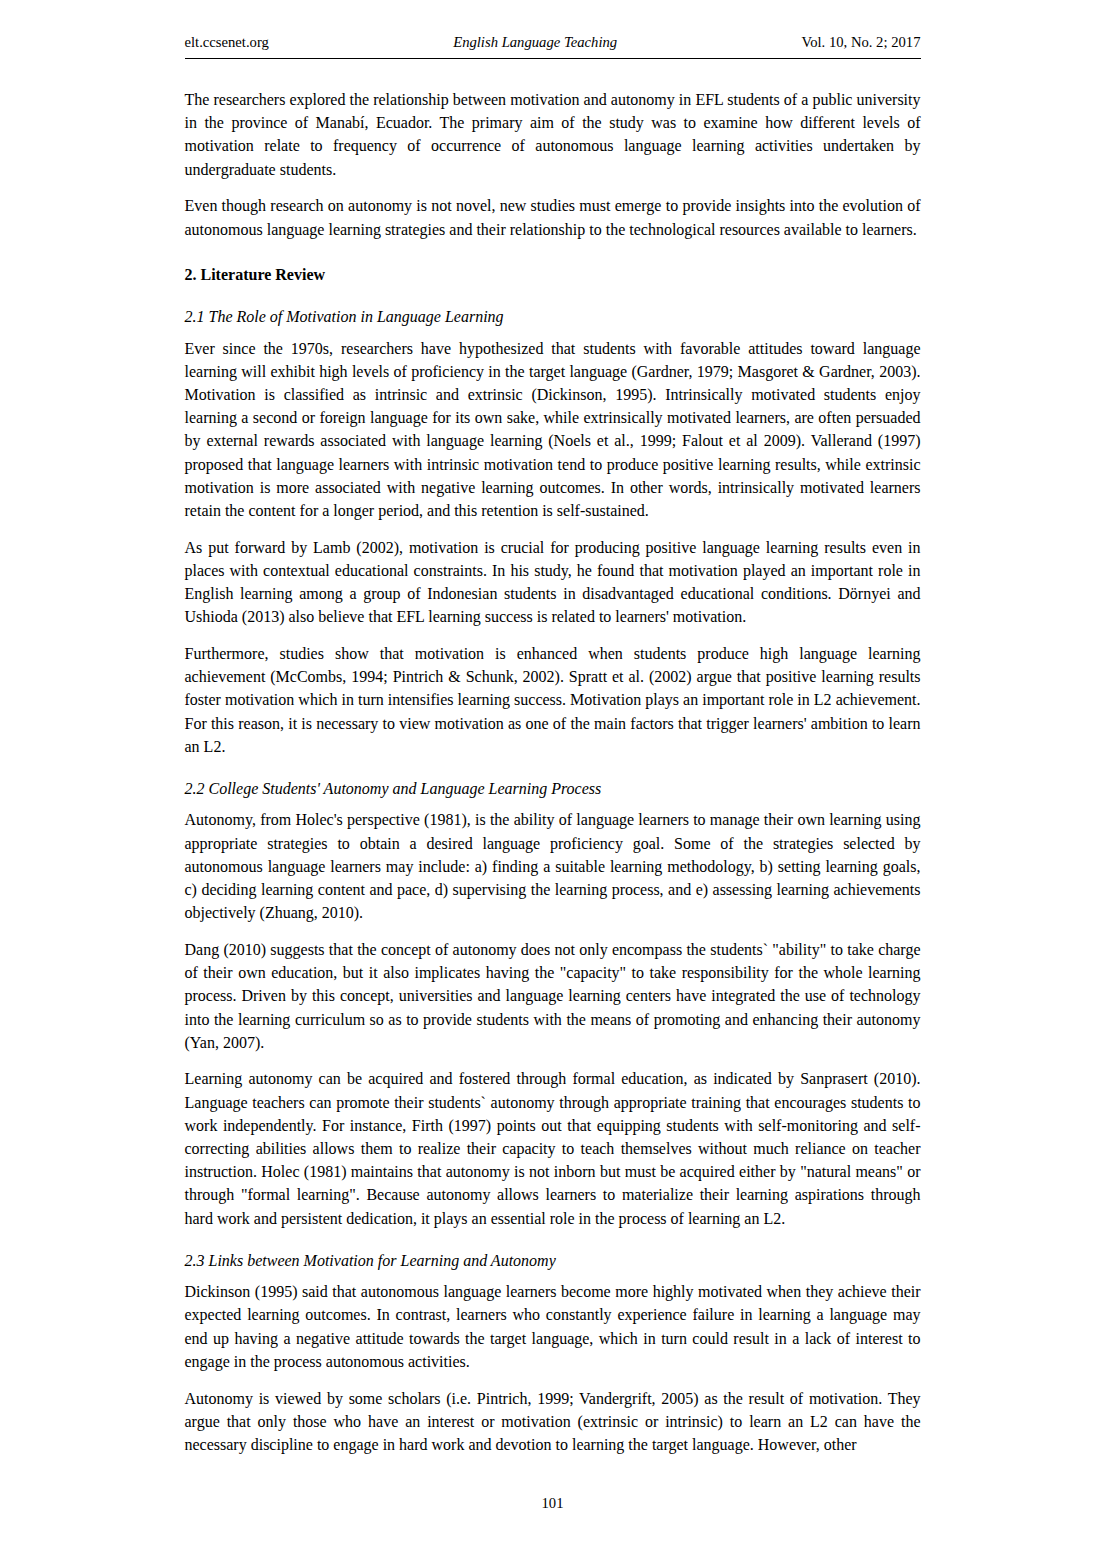elt.ccsenet.org English Language Teaching Vol. 10, No. 2; 2017
The researchers explored the relationship between motivation and autonomy in EFL students of a public university in the province of Manabí, Ecuador. The primary aim of the study was to examine how different levels of motivation relate to frequency of occurrence of autonomous language learning activities undertaken by undergraduate students.
Even though research on autonomy is not novel, new studies must emerge to provide insights into the evolution of autonomous language learning strategies and their relationship to the technological resources available to learners.
2. Literature Review
2.1 The Role of Motivation in Language Learning
Ever since the 1970s, researchers have hypothesized that students with favorable attitudes toward language learning will exhibit high levels of proficiency in the target language (Gardner, 1979; Masgoret & Gardner, 2003). Motivation is classified as intrinsic and extrinsic (Dickinson, 1995). Intrinsically motivated students enjoy learning a second or foreign language for its own sake, while extrinsically motivated learners, are often persuaded by external rewards associated with language learning (Noels et al., 1999; Falout et al 2009). Vallerand (1997) proposed that language learners with intrinsic motivation tend to produce positive learning results, while extrinsic motivation is more associated with negative learning outcomes. In other words, intrinsically motivated learners retain the content for a longer period, and this retention is self-sustained.
As put forward by Lamb (2002), motivation is crucial for producing positive language learning results even in places with contextual educational constraints. In his study, he found that motivation played an important role in English learning among a group of Indonesian students in disadvantaged educational conditions. Dörnyei and Ushioda (2013) also believe that EFL learning success is related to learners' motivation.
Furthermore, studies show that motivation is enhanced when students produce high language learning achievement (McCombs, 1994; Pintrich & Schunk, 2002). Spratt et al. (2002) argue that positive learning results foster motivation which in turn intensifies learning success. Motivation plays an important role in L2 achievement. For this reason, it is necessary to view motivation as one of the main factors that trigger learners' ambition to learn an L2.
2.2 College Students' Autonomy and Language Learning Process
Autonomy, from Holec's perspective (1981), is the ability of language learners to manage their own learning using appropriate strategies to obtain a desired language proficiency goal. Some of the strategies selected by autonomous language learners may include: a) finding a suitable learning methodology, b) setting learning goals, c) deciding learning content and pace, d) supervising the learning process, and e) assessing learning achievements objectively (Zhuang, 2010).
Dang (2010) suggests that the concept of autonomy does not only encompass the students` "ability" to take charge of their own education, but it also implicates having the "capacity" to take responsibility for the whole learning process. Driven by this concept, universities and language learning centers have integrated the use of technology into the learning curriculum so as to provide students with the means of promoting and enhancing their autonomy (Yan, 2007).
Learning autonomy can be acquired and fostered through formal education, as indicated by Sanprasert (2010). Language teachers can promote their students` autonomy through appropriate training that encourages students to work independently. For instance, Firth (1997) points out that equipping students with self-monitoring and self-correcting abilities allows them to realize their capacity to teach themselves without much reliance on teacher instruction. Holec (1981) maintains that autonomy is not inborn but must be acquired either by "natural means" or through "formal learning". Because autonomy allows learners to materialize their learning aspirations through hard work and persistent dedication, it plays an essential role in the process of learning an L2.
2.3 Links between Motivation for Learning and Autonomy
Dickinson (1995) said that autonomous language learners become more highly motivated when they achieve their expected learning outcomes. In contrast, learners who constantly experience failure in learning a language may end up having a negative attitude towards the target language, which in turn could result in a lack of interest to engage in the process autonomous activities.
Autonomy is viewed by some scholars (i.e. Pintrich, 1999; Vandergrift, 2005) as the result of motivation. They argue that only those who have an interest or motivation (extrinsic or intrinsic) to learn an L2 can have the necessary discipline to engage in hard work and devotion to learning the target language. However, other
101